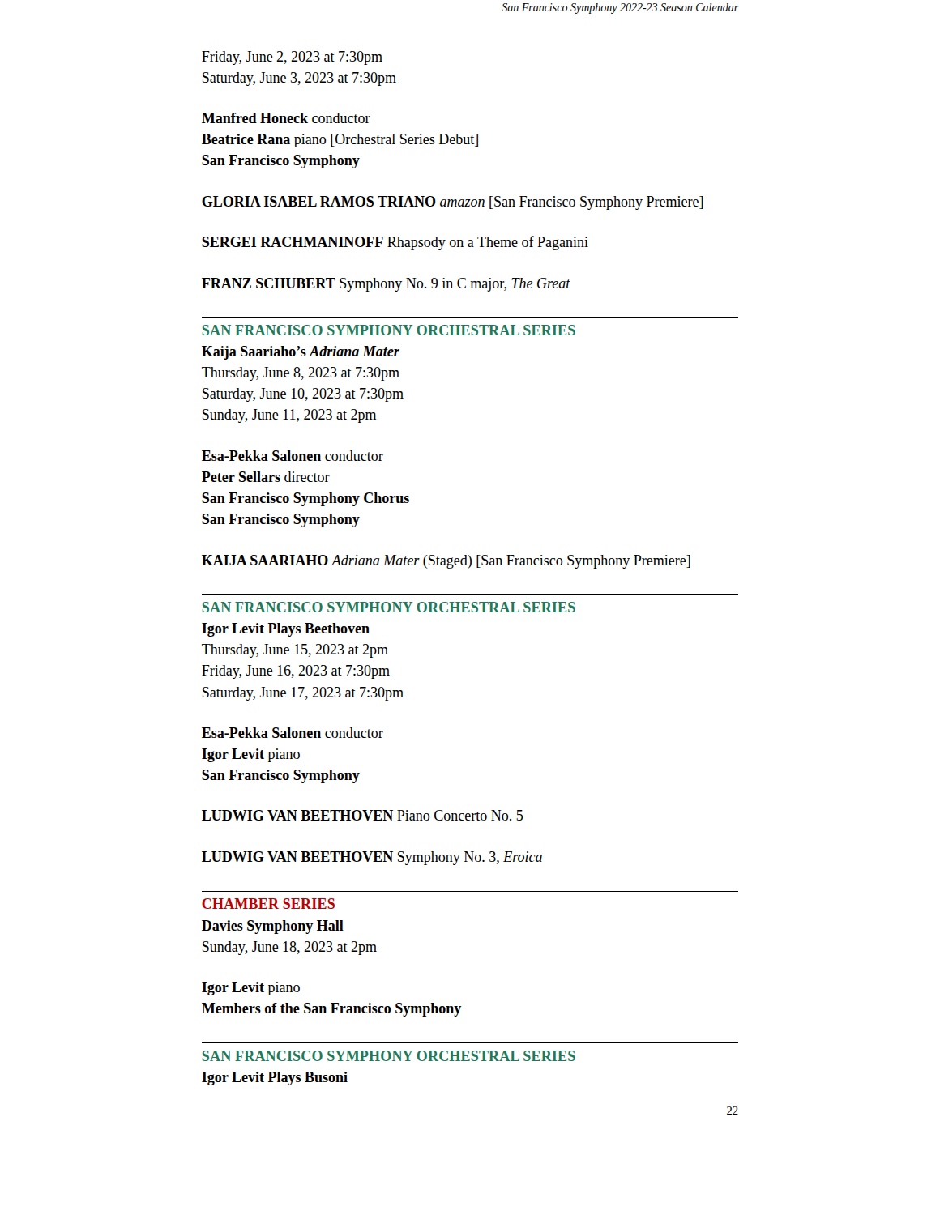San Francisco Symphony 2022-23 Season Calendar
Friday, June 2, 2023 at 7:30pm
Saturday, June 3, 2023 at 7:30pm
Manfred Honeck conductor
Beatrice Rana piano [Orchestral Series Debut]
San Francisco Symphony
GLORIA ISABEL RAMOS TRIANO amazon [San Francisco Symphony Premiere]
SERGEI RACHMANINOFF Rhapsody on a Theme of Paganini
FRANZ SCHUBERT Symphony No. 9 in C major, The Great
SAN FRANCISCO SYMPHONY ORCHESTRAL SERIES
Kaija Saariaho’s Adriana Mater
Thursday, June 8, 2023 at 7:30pm
Saturday, June 10, 2023 at 7:30pm
Sunday, June 11, 2023 at 2pm
Esa-Pekka Salonen conductor
Peter Sellars director
San Francisco Symphony Chorus
San Francisco Symphony
KAIJA SAARIAHO Adriana Mater (Staged) [San Francisco Symphony Premiere]
SAN FRANCISCO SYMPHONY ORCHESTRAL SERIES
Igor Levit Plays Beethoven
Thursday, June 15, 2023 at 2pm
Friday, June 16, 2023 at 7:30pm
Saturday, June 17, 2023 at 7:30pm
Esa-Pekka Salonen conductor
Igor Levit piano
San Francisco Symphony
LUDWIG VAN BEETHOVEN Piano Concerto No. 5
LUDWIG VAN BEETHOVEN Symphony No. 3, Eroica
CHAMBER SERIES
Davies Symphony Hall
Sunday, June 18, 2023 at 2pm
Igor Levit piano
Members of the San Francisco Symphony
SAN FRANCISCO SYMPHONY ORCHESTRAL SERIES
Igor Levit Plays Busoni
22